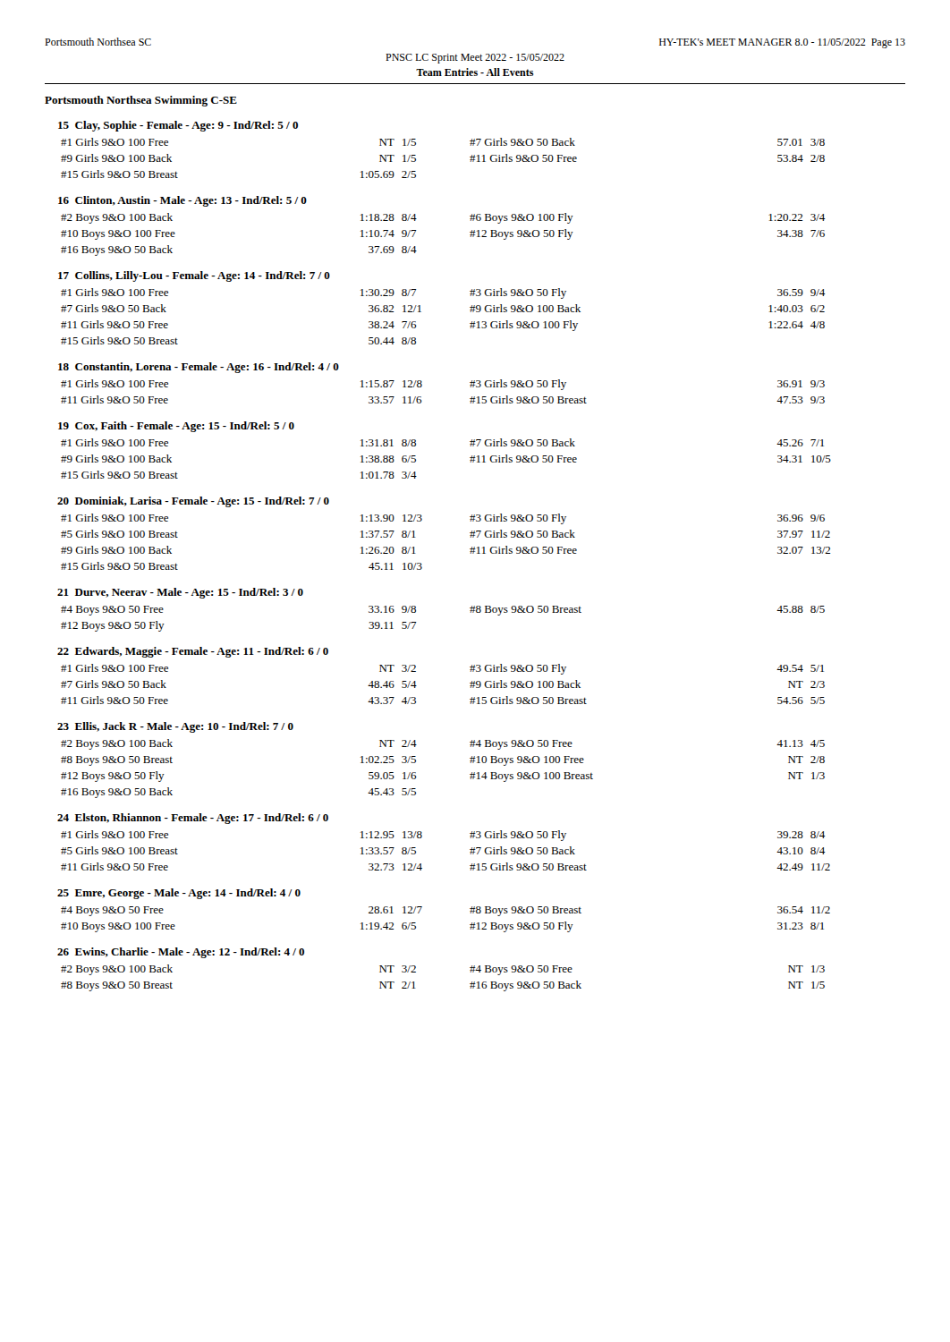Portsmouth Northsea SC HY-TEK's MEET MANAGER 8.0 - 11/05/2022 Page 13
PNSC LC Sprint Meet 2022 - 15/05/2022
Team Entries - All Events
Portsmouth Northsea Swimming C-SE
15 Clay, Sophie - Female - Age: 9 - Ind/Rel: 5 / 0
| #1 Girls 9&O 100 Free | NT | 1/5 | #7 Girls 9&O 50 Back | 57.01 | 3/8 |
| #9 Girls 9&O 100 Back | NT | 1/5 | #11 Girls 9&O 50 Free | 53.84 | 2/8 |
| #15 Girls 9&O 50 Breast | 1:05.69 | 2/5 | | | |
16 Clinton, Austin - Male - Age: 13 - Ind/Rel: 5 / 0
| #2 Boys 9&O 100 Back | 1:18.28 | 8/4 | #6 Boys 9&O 100 Fly | 1:20.22 | 3/4 |
| #10 Boys 9&O 100 Free | 1:10.74 | 9/7 | #12 Boys 9&O 50 Fly | 34.38 | 7/6 |
| #16 Boys 9&O 50 Back | 37.69 | 8/4 | | | |
17 Collins, Lilly-Lou - Female - Age: 14 - Ind/Rel: 7 / 0
| #1 Girls 9&O 100 Free | 1:30.29 | 8/7 | #3 Girls 9&O 50 Fly | 36.59 | 9/4 |
| #7 Girls 9&O 50 Back | 36.82 | 12/1 | #9 Girls 9&O 100 Back | 1:40.03 | 6/2 |
| #11 Girls 9&O 50 Free | 38.24 | 7/6 | #13 Girls 9&O 100 Fly | 1:22.64 | 4/8 |
| #15 Girls 9&O 50 Breast | 50.44 | 8/8 | | | |
18 Constantin, Lorena - Female - Age: 16 - Ind/Rel: 4 / 0
| #1 Girls 9&O 100 Free | 1:15.87 | 12/8 | #3 Girls 9&O 50 Fly | 36.91 | 9/3 |
| #11 Girls 9&O 50 Free | 33.57 | 11/6 | #15 Girls 9&O 50 Breast | 47.53 | 9/3 |
19 Cox, Faith - Female - Age: 15 - Ind/Rel: 5 / 0
| #1 Girls 9&O 100 Free | 1:31.81 | 8/8 | #7 Girls 9&O 50 Back | 45.26 | 7/1 |
| #9 Girls 9&O 100 Back | 1:38.88 | 6/5 | #11 Girls 9&O 50 Free | 34.31 | 10/5 |
| #15 Girls 9&O 50 Breast | 1:01.78 | 3/4 | | | |
20 Dominiak, Larisa - Female - Age: 15 - Ind/Rel: 7 / 0
| #1 Girls 9&O 100 Free | 1:13.90 | 12/3 | #3 Girls 9&O 50 Fly | 36.96 | 9/6 |
| #5 Girls 9&O 100 Breast | 1:37.57 | 8/1 | #7 Girls 9&O 50 Back | 37.97 | 11/2 |
| #9 Girls 9&O 100 Back | 1:26.20 | 8/1 | #11 Girls 9&O 50 Free | 32.07 | 13/2 |
| #15 Girls 9&O 50 Breast | 45.11 | 10/3 | | | |
21 Durve, Neerav - Male - Age: 15 - Ind/Rel: 3 / 0
| #4 Boys 9&O 50 Free | 33.16 | 9/8 | #8 Boys 9&O 50 Breast | 45.88 | 8/5 |
| #12 Boys 9&O 50 Fly | 39.11 | 5/7 | | | |
22 Edwards, Maggie - Female - Age: 11 - Ind/Rel: 6 / 0
| #1 Girls 9&O 100 Free | NT | 3/2 | #3 Girls 9&O 50 Fly | 49.54 | 5/1 |
| #7 Girls 9&O 50 Back | 48.46 | 5/4 | #9 Girls 9&O 100 Back | NT | 2/3 |
| #11 Girls 9&O 50 Free | 43.37 | 4/3 | #15 Girls 9&O 50 Breast | 54.56 | 5/5 |
23 Ellis, Jack R - Male - Age: 10 - Ind/Rel: 7 / 0
| #2 Boys 9&O 100 Back | NT | 2/4 | #4 Boys 9&O 50 Free | 41.13 | 4/5 |
| #8 Boys 9&O 50 Breast | 1:02.25 | 3/5 | #10 Boys 9&O 100 Free | NT | 2/8 |
| #12 Boys 9&O 50 Fly | 59.05 | 1/6 | #14 Boys 9&O 100 Breast | NT | 1/3 |
| #16 Boys 9&O 50 Back | 45.43 | 5/5 | | | |
24 Elston, Rhiannon - Female - Age: 17 - Ind/Rel: 6 / 0
| #1 Girls 9&O 100 Free | 1:12.95 | 13/8 | #3 Girls 9&O 50 Fly | 39.28 | 8/4 |
| #5 Girls 9&O 100 Breast | 1:33.57 | 8/5 | #7 Girls 9&O 50 Back | 43.10 | 8/4 |
| #11 Girls 9&O 50 Free | 32.73 | 12/4 | #15 Girls 9&O 50 Breast | 42.49 | 11/2 |
25 Emre, George - Male - Age: 14 - Ind/Rel: 4 / 0
| #4 Boys 9&O 50 Free | 28.61 | 12/7 | #8 Boys 9&O 50 Breast | 36.54 | 11/2 |
| #10 Boys 9&O 100 Free | 1:19.42 | 6/5 | #12 Boys 9&O 50 Fly | 31.23 | 8/1 |
26 Ewins, Charlie - Male - Age: 12 - Ind/Rel: 4 / 0
| #2 Boys 9&O 100 Back | NT | 3/2 | #4 Boys 9&O 50 Free | NT | 1/3 |
| #8 Boys 9&O 50 Breast | NT | 2/1 | #16 Boys 9&O 50 Back | NT | 1/5 |